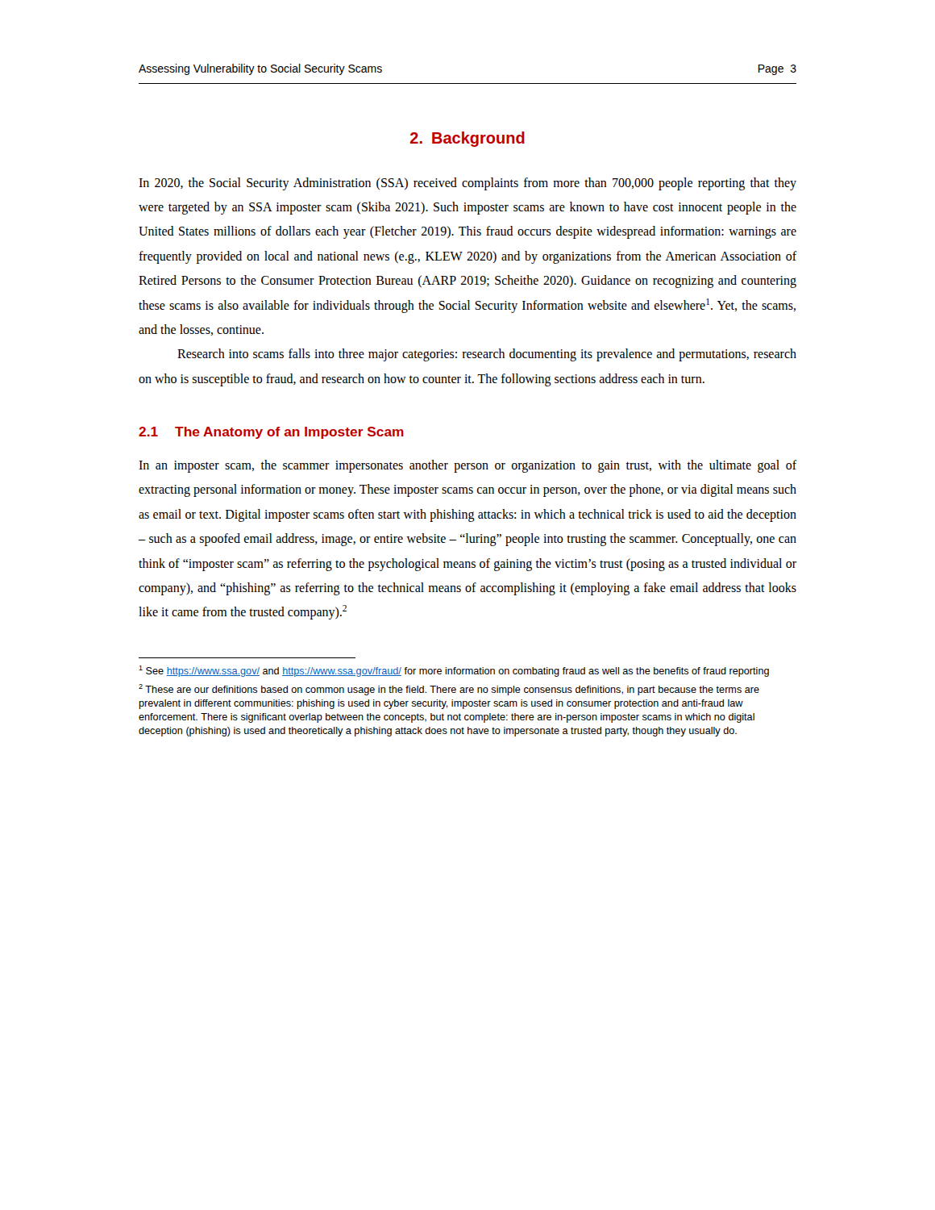Assessing Vulnerability to Social Security Scams Page 3
2. Background
In 2020, the Social Security Administration (SSA) received complaints from more than 700,000 people reporting that they were targeted by an SSA imposter scam (Skiba 2021). Such imposter scams are known to have cost innocent people in the United States millions of dollars each year (Fletcher 2019). This fraud occurs despite widespread information: warnings are frequently provided on local and national news (e.g., KLEW 2020) and by organizations from the American Association of Retired Persons to the Consumer Protection Bureau (AARP 2019; Scheithe 2020). Guidance on recognizing and countering these scams is also available for individuals through the Social Security Information website and elsewhere1. Yet, the scams, and the losses, continue.
Research into scams falls into three major categories: research documenting its prevalence and permutations, research on who is susceptible to fraud, and research on how to counter it. The following sections address each in turn.
2.1 The Anatomy of an Imposter Scam
In an imposter scam, the scammer impersonates another person or organization to gain trust, with the ultimate goal of extracting personal information or money. These imposter scams can occur in person, over the phone, or via digital means such as email or text. Digital imposter scams often start with phishing attacks: in which a technical trick is used to aid the deception – such as a spoofed email address, image, or entire website – “luring” people into trusting the scammer. Conceptually, one can think of “imposter scam” as referring to the psychological means of gaining the victim’s trust (posing as a trusted individual or company), and “phishing” as referring to the technical means of accomplishing it (employing a fake email address that looks like it came from the trusted company).2
1 See https://www.ssa.gov/ and https://www.ssa.gov/fraud/ for more information on combating fraud as well as the benefits of fraud reporting
2 These are our definitions based on common usage in the field. There are no simple consensus definitions, in part because the terms are prevalent in different communities: phishing is used in cyber security, imposter scam is used in consumer protection and anti-fraud law enforcement. There is significant overlap between the concepts, but not complete: there are in-person imposter scams in which no digital deception (phishing) is used and theoretically a phishing attack does not have to impersonate a trusted party, though they usually do.